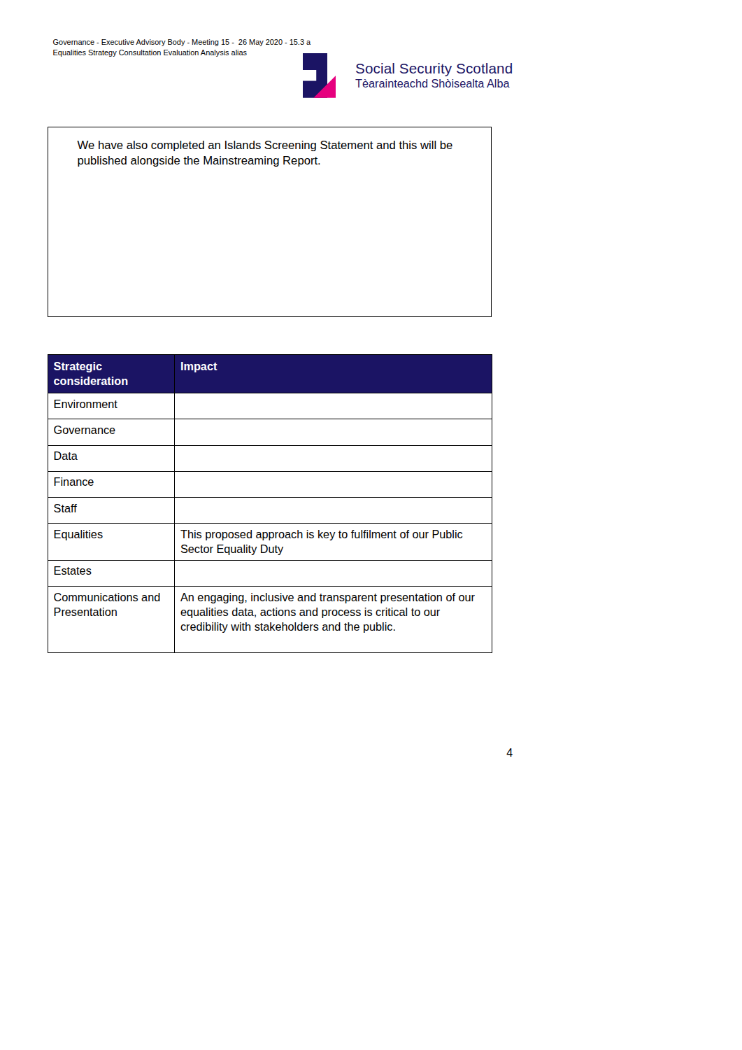Governance - Executive Advisory Body - Meeting 15 - 26 May 2020 - 15.3 a
Equalities Strategy Consultation Evaluation Analysis alias
Social Security Scotland
Tèarainteachd Shòisealta Alba
We have also completed an Islands Screening Statement and this will be published alongside the Mainstreaming Report.
| Strategic consideration | Impact |
| --- | --- |
| Environment | |
| Governance | |
| Data | |
| Finance | |
| Staff | |
| Equalities | This proposed approach is key to fulfilment of our Public Sector Equality Duty |
| Estates | |
| Communications and Presentation | An engaging, inclusive and transparent presentation of our equalities data, actions and process is critical to our credibility with stakeholders and the public. |
4